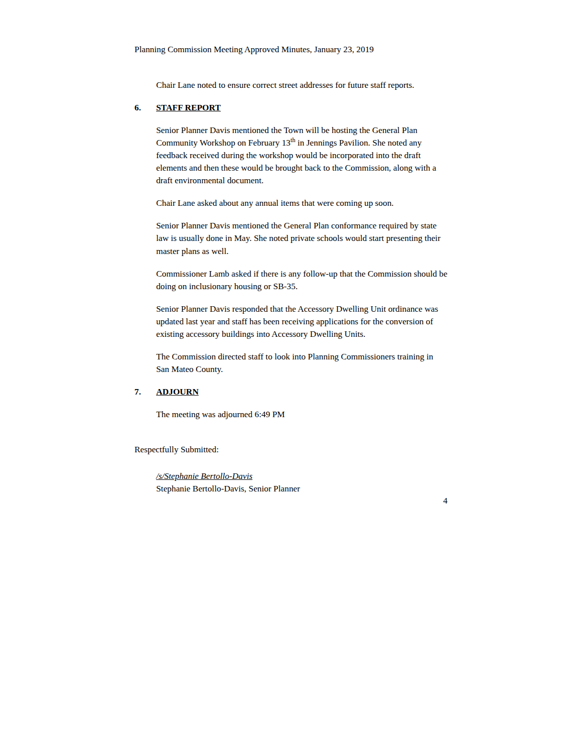Planning Commission Meeting Approved Minutes, January 23, 2019
Chair Lane noted to ensure correct street addresses for future staff reports.
6. STAFF REPORT
Senior Planner Davis mentioned the Town will be hosting the General Plan Community Workshop on February 13th in Jennings Pavilion. She noted any feedback received during the workshop would be incorporated into the draft elements and then these would be brought back to the Commission, along with a draft environmental document.
Chair Lane asked about any annual items that were coming up soon.
Senior Planner Davis mentioned the General Plan conformance required by state law is usually done in May. She noted private schools would start presenting their master plans as well.
Commissioner Lamb asked if there is any follow-up that the Commission should be doing on inclusionary housing or SB-35.
Senior Planner Davis responded that the Accessory Dwelling Unit ordinance was updated last year and staff has been receiving applications for the conversion of existing accessory buildings into Accessory Dwelling Units.
The Commission directed staff to look into Planning Commissioners training in San Mateo County.
7. ADJOURN
The meeting was adjourned 6:49 PM
Respectfully Submitted:
/s/Stephanie Bertollo-Davis
Stephanie Bertollo-Davis, Senior Planner
4